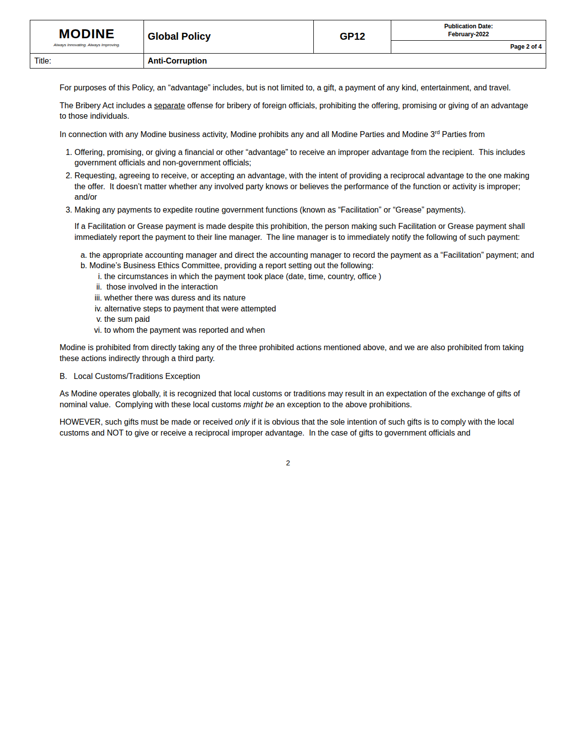| MODINE Always Innovating. Always Improving. | Global Policy | GP12 | Publication Date: February-2022 |
| Page 2 of 4 |
| Title: | Anti-Corruption |
For purposes of this Policy, an “advantage” includes, but is not limited to, a gift, a payment of any kind, entertainment, and travel.
The Bribery Act includes a separate offense for bribery of foreign officials, prohibiting the offering, promising or giving of an advantage to those individuals.
In connection with any Modine business activity, Modine prohibits any and all Modine Parties and Modine 3rd Parties from
Offering, promising, or giving a financial or other “advantage” to receive an improper advantage from the recipient. This includes government officials and non-government officials;
Requesting, agreeing to receive, or accepting an advantage, with the intent of providing a reciprocal advantage to the one making the offer. It doesn’t matter whether any involved party knows or believes the performance of the function or activity is improper; and/or
Making any payments to expedite routine government functions (known as “Facilitation” or “Grease” payments).
If a Facilitation or Grease payment is made despite this prohibition, the person making such Facilitation or Grease payment shall immediately report the payment to their line manager. The line manager is to immediately notify the following of such payment:
the appropriate accounting manager and direct the accounting manager to record the payment as a “Facilitation” payment; and
Modine’s Business Ethics Committee, providing a report setting out the following:
the circumstances in which the payment took place (date, time, country, office )
those involved in the interaction
whether there was duress and its nature
alternative steps to payment that were attempted
the sum paid
to whom the payment was reported and when
Modine is prohibited from directly taking any of the three prohibited actions mentioned above, and we are also prohibited from taking these actions indirectly through a third party.
B. Local Customs/Traditions Exception
As Modine operates globally, it is recognized that local customs or traditions may result in an expectation of the exchange of gifts of nominal value. Complying with these local customs might be an exception to the above prohibitions.
HOWEVER, such gifts must be made or received only if it is obvious that the sole intention of such gifts is to comply with the local customs and NOT to give or receive a reciprocal improper advantage. In the case of gifts to government officials and
2